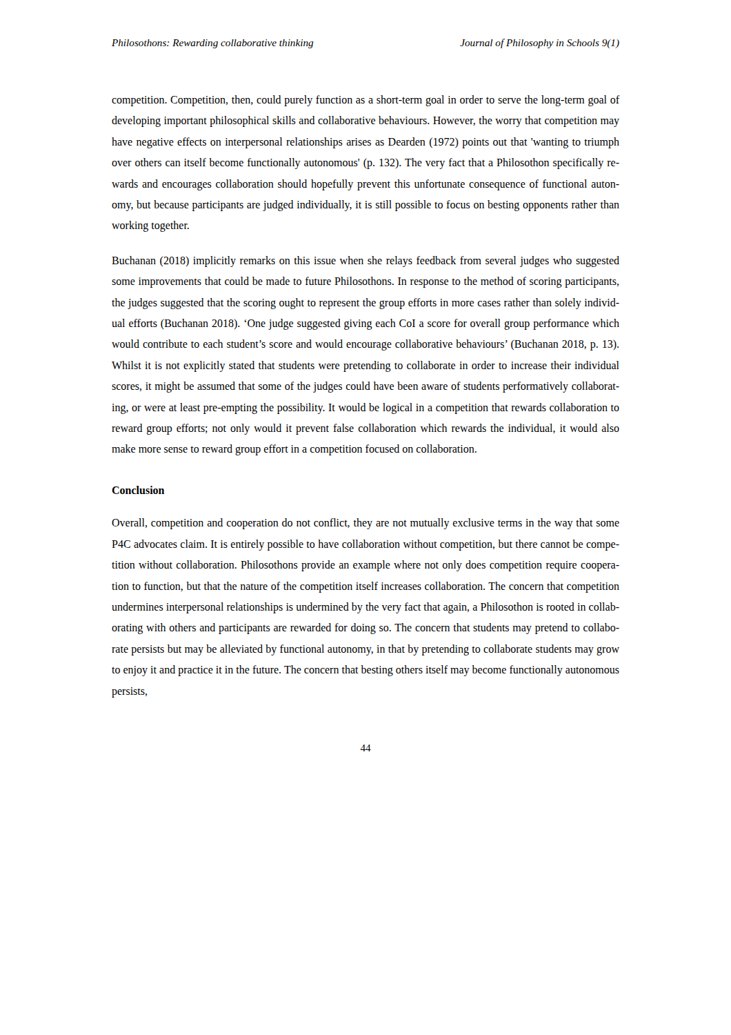Philosothons: Rewarding collaborative thinking Journal of Philosophy in Schools 9(1)
competition. Competition, then, could purely function as a short-term goal in order to serve the long-term goal of developing important philosophical skills and collaborative behaviours. However, the worry that competition may have negative effects on interpersonal relationships arises as Dearden (1972) points out that 'wanting to triumph over others can itself become functionally autonomous' (p. 132). The very fact that a Philosothon specifically rewards and encourages collaboration should hopefully prevent this unfortunate consequence of functional autonomy, but because participants are judged individually, it is still possible to focus on besting opponents rather than working together.
Buchanan (2018) implicitly remarks on this issue when she relays feedback from several judges who suggested some improvements that could be made to future Philosothons. In response to the method of scoring participants, the judges suggested that the scoring ought to represent the group efforts in more cases rather than solely individual efforts (Buchanan 2018). ‘One judge suggested giving each CoI a score for overall group performance which would contribute to each student’s score and would encourage collaborative behaviours’ (Buchanan 2018, p. 13). Whilst it is not explicitly stated that students were pretending to collaborate in order to increase their individual scores, it might be assumed that some of the judges could have been aware of students performatively collaborating, or were at least pre-empting the possibility. It would be logical in a competition that rewards collaboration to reward group efforts; not only would it prevent false collaboration which rewards the individual, it would also make more sense to reward group effort in a competition focused on collaboration.
Conclusion
Overall, competition and cooperation do not conflict, they are not mutually exclusive terms in the way that some P4C advocates claim. It is entirely possible to have collaboration without competition, but there cannot be competition without collaboration. Philosothons provide an example where not only does competition require cooperation to function, but that the nature of the competition itself increases collaboration. The concern that competition undermines interpersonal relationships is undermined by the very fact that again, a Philosothon is rooted in collaborating with others and participants are rewarded for doing so. The concern that students may pretend to collaborate persists but may be alleviated by functional autonomy, in that by pretending to collaborate students may grow to enjoy it and practice it in the future. The concern that besting others itself may become functionally autonomous persists,
44